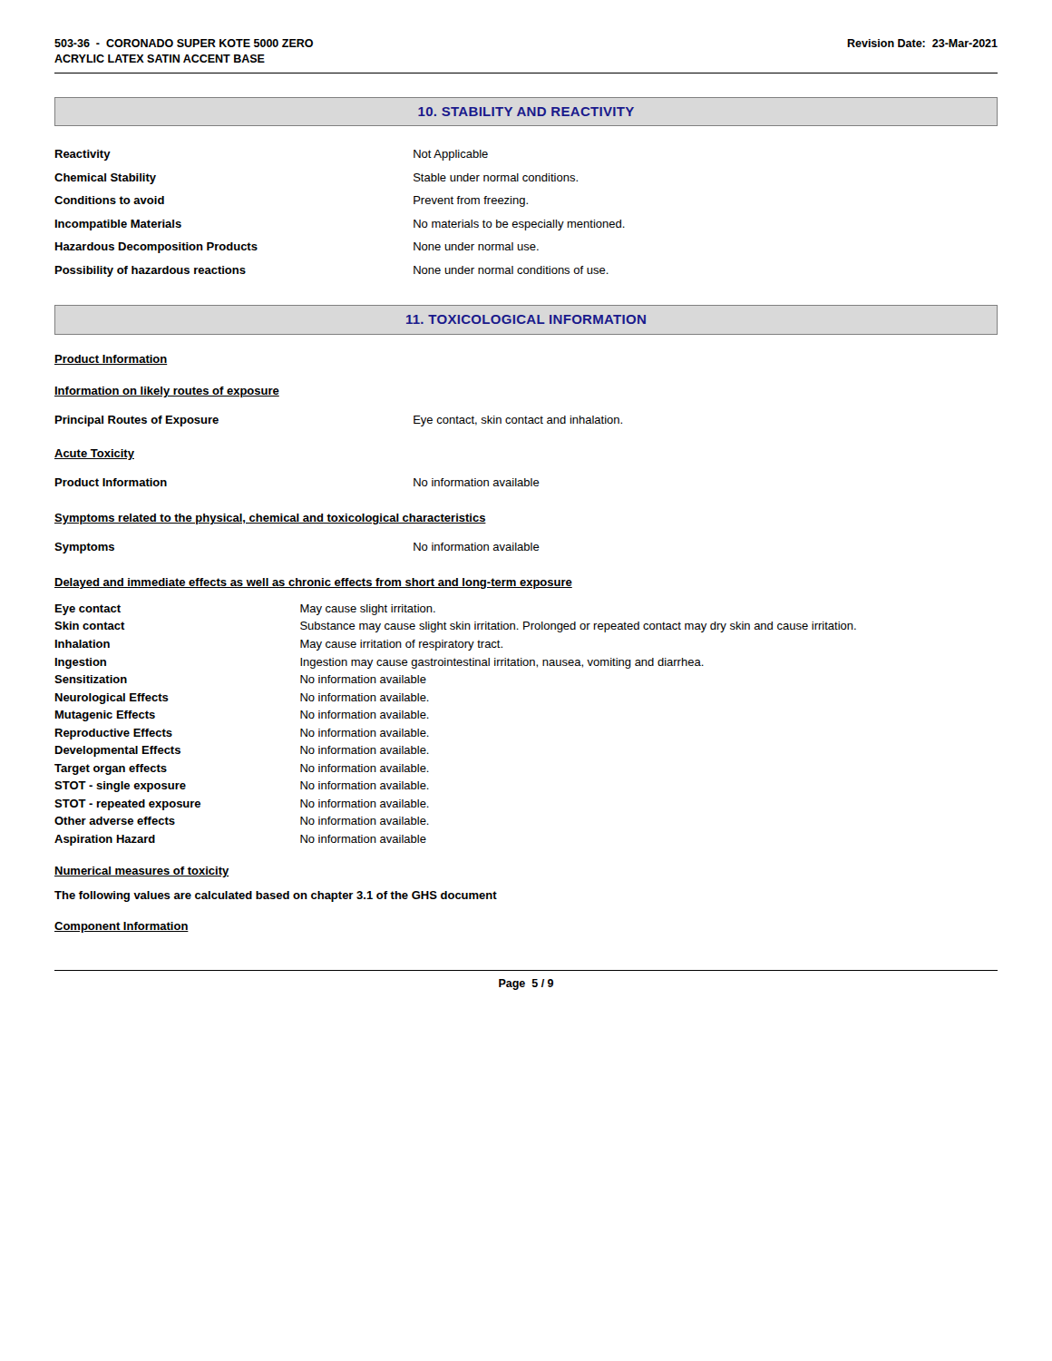503-36 - CORONADO SUPER KOTE 5000 ZERO
ACRYLIC LATEX SATIN ACCENT BASE
Revision Date: 23-Mar-2021
10. STABILITY AND REACTIVITY
| Reactivity | Not Applicable |
| Chemical Stability | Stable under normal conditions. |
| Conditions to avoid | Prevent from freezing. |
| Incompatible Materials | No materials to be especially mentioned. |
| Hazardous Decomposition Products | None under normal use. |
| Possibility of hazardous reactions | None under normal conditions of use. |
11. TOXICOLOGICAL INFORMATION
Product Information
Information on likely routes of exposure
| Principal Routes of Exposure | Eye contact, skin contact and inhalation. |
Acute Toxicity
| Product Information | No information available |
Symptoms related to the physical, chemical and toxicological characteristics
| Symptoms | No information available |
Delayed and immediate effects as well as chronic effects from short and long-term exposure
| Eye contact | May cause slight irritation. |
| Skin contact | Substance may cause slight skin irritation. Prolonged or repeated contact may dry skin and cause irritation. |
| Inhalation | May cause irritation of respiratory tract. |
| Ingestion | Ingestion may cause gastrointestinal irritation, nausea, vomiting and diarrhea. |
| Sensitization | No information available |
| Neurological Effects | No information available. |
| Mutagenic Effects | No information available. |
| Reproductive Effects | No information available. |
| Developmental Effects | No information available. |
| Target organ effects | No information available. |
| STOT - single exposure | No information available. |
| STOT - repeated exposure | No information available. |
| Other adverse effects | No information available. |
| Aspiration Hazard | No information available |
Numerical measures of toxicity
The following values are calculated based on chapter 3.1 of the GHS document
Component Information
Page 5 / 9